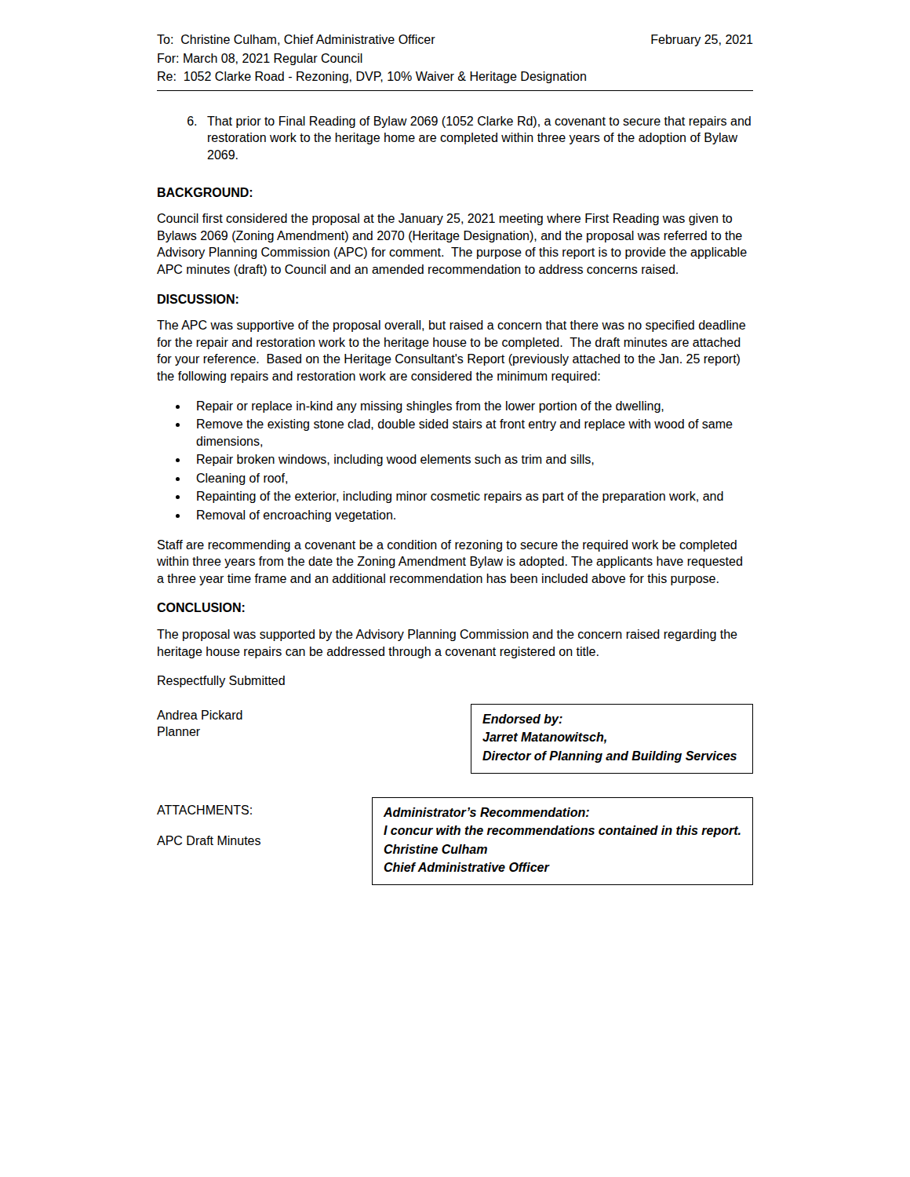To: Christine Culham, Chief Administrative Officer
February 25, 2021
For: March 08, 2021 Regular Council
Re: 1052 Clarke Road - Rezoning, DVP, 10% Waiver & Heritage Designation
That prior to Final Reading of Bylaw 2069 (1052 Clarke Rd), a covenant to secure that repairs and restoration work to the heritage home are completed within three years of the adoption of Bylaw 2069.
BACKGROUND:
Council first considered the proposal at the January 25, 2021 meeting where First Reading was given to Bylaws 2069 (Zoning Amendment) and 2070 (Heritage Designation), and the proposal was referred to the Advisory Planning Commission (APC) for comment. The purpose of this report is to provide the applicable APC minutes (draft) to Council and an amended recommendation to address concerns raised.
DISCUSSION:
The APC was supportive of the proposal overall, but raised a concern that there was no specified deadline for the repair and restoration work to the heritage house to be completed. The draft minutes are attached for your reference. Based on the Heritage Consultant's Report (previously attached to the Jan. 25 report) the following repairs and restoration work are considered the minimum required:
Repair or replace in-kind any missing shingles from the lower portion of the dwelling,
Remove the existing stone clad, double sided stairs at front entry and replace with wood of same dimensions,
Repair broken windows, including wood elements such as trim and sills,
Cleaning of roof,
Repainting of the exterior, including minor cosmetic repairs as part of the preparation work, and
Removal of encroaching vegetation.
Staff are recommending a covenant be a condition of rezoning to secure the required work be completed within three years from the date the Zoning Amendment Bylaw is adopted. The applicants have requested a three year time frame and an additional recommendation has been included above for this purpose.
CONCLUSION:
The proposal was supported by the Advisory Planning Commission and the concern raised regarding the heritage house repairs can be addressed through a covenant registered on title.
Respectfully Submitted
Andrea Pickard
Planner
Endorsed by:
Jarret Matanowitsch,
Director of Planning and Building Services
ATTACHMENTS:
APC Draft Minutes
Administrator’s Recommendation:
I concur with the recommendations contained in this report.
Christine Culham
Chief Administrative Officer